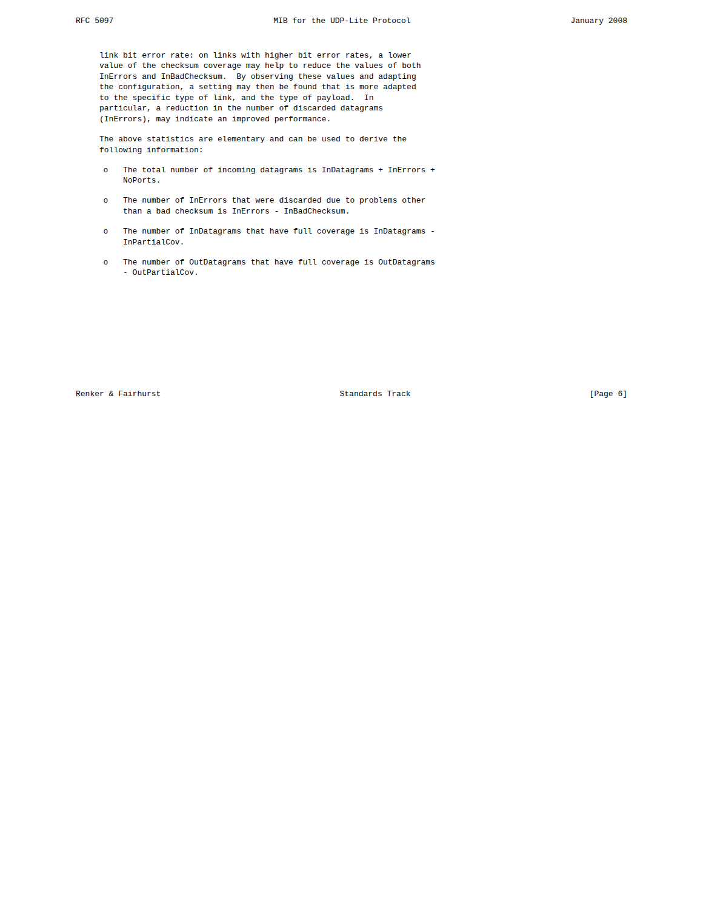RFC 5097 MIB for the UDP-Lite Protocol January 2008
link bit error rate: on links with higher bit error rates, a lower value of the checksum coverage may help to reduce the values of both InErrors and InBadChecksum. By observing these values and adapting the configuration, a setting may then be found that is more adapted to the specific type of link, and the type of payload. In particular, a reduction in the number of discarded datagrams (InErrors), may indicate an improved performance.
The above statistics are elementary and can be used to derive the following information:
The total number of incoming datagrams is InDatagrams + InErrors + NoPorts.
The number of InErrors that were discarded due to problems other than a bad checksum is InErrors - InBadChecksum.
The number of InDatagrams that have full coverage is InDatagrams - InPartialCov.
The number of OutDatagrams that have full coverage is OutDatagrams - OutPartialCov.
Renker & Fairhurst Standards Track [Page 6]